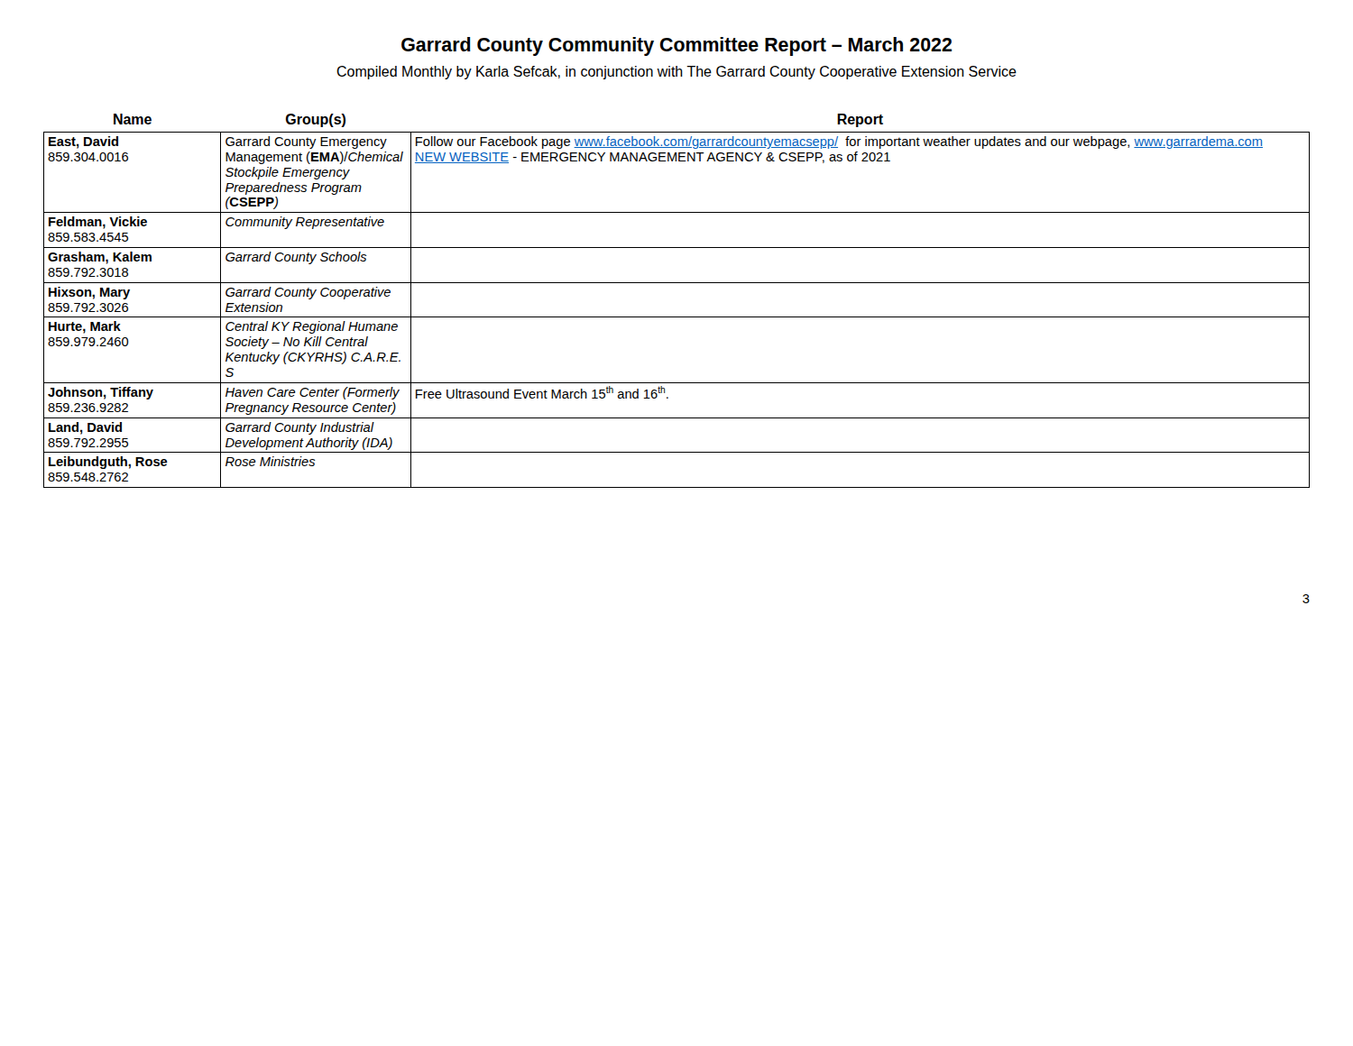Garrard County Community Committee Report – March 2022
Compiled Monthly by Karla Sefcak, in conjunction with The Garrard County Cooperative Extension Service
| Name | Group(s) | Report |
| --- | --- | --- |
| East, David 859.304.0016 | Garrard County Emergency Management ( EMA )/ Chemical Stockpile Emergency Preparedness Program ( CSEPP ) | Follow our Facebook page www.facebook.com/garrardcountyemacsepp/ for important weather updates and our webpage, www.garrardema.com NEW WEBSITE - EMERGENCY MANAGEMENT AGENCY & CSEPP, as of 2021 |
| Feldman, Vickie 859.583.4545 | Community Representative | |
| Grasham, Kalem 859.792.3018 | Garrard County Schools | |
| Hixson, Mary 859.792.3026 | Garrard County Cooperative Extension | |
| Hurte, Mark 859.979.2460 | Central KY Regional Humane Society – No Kill Central Kentucky (CKYRHS) C.A.R.E. S | |
| Johnson, Tiffany 859.236.9282 | Haven Care Center (Formerly Pregnancy Resource Center) | Free Ultrasound Event March 15 th and 16 th . |
| Land, David 859.792.2955 | Garrard County Industrial Development Authority (IDA) | |
| Leibundguth, Rose 859.548.2762 | Rose Ministries | |
3